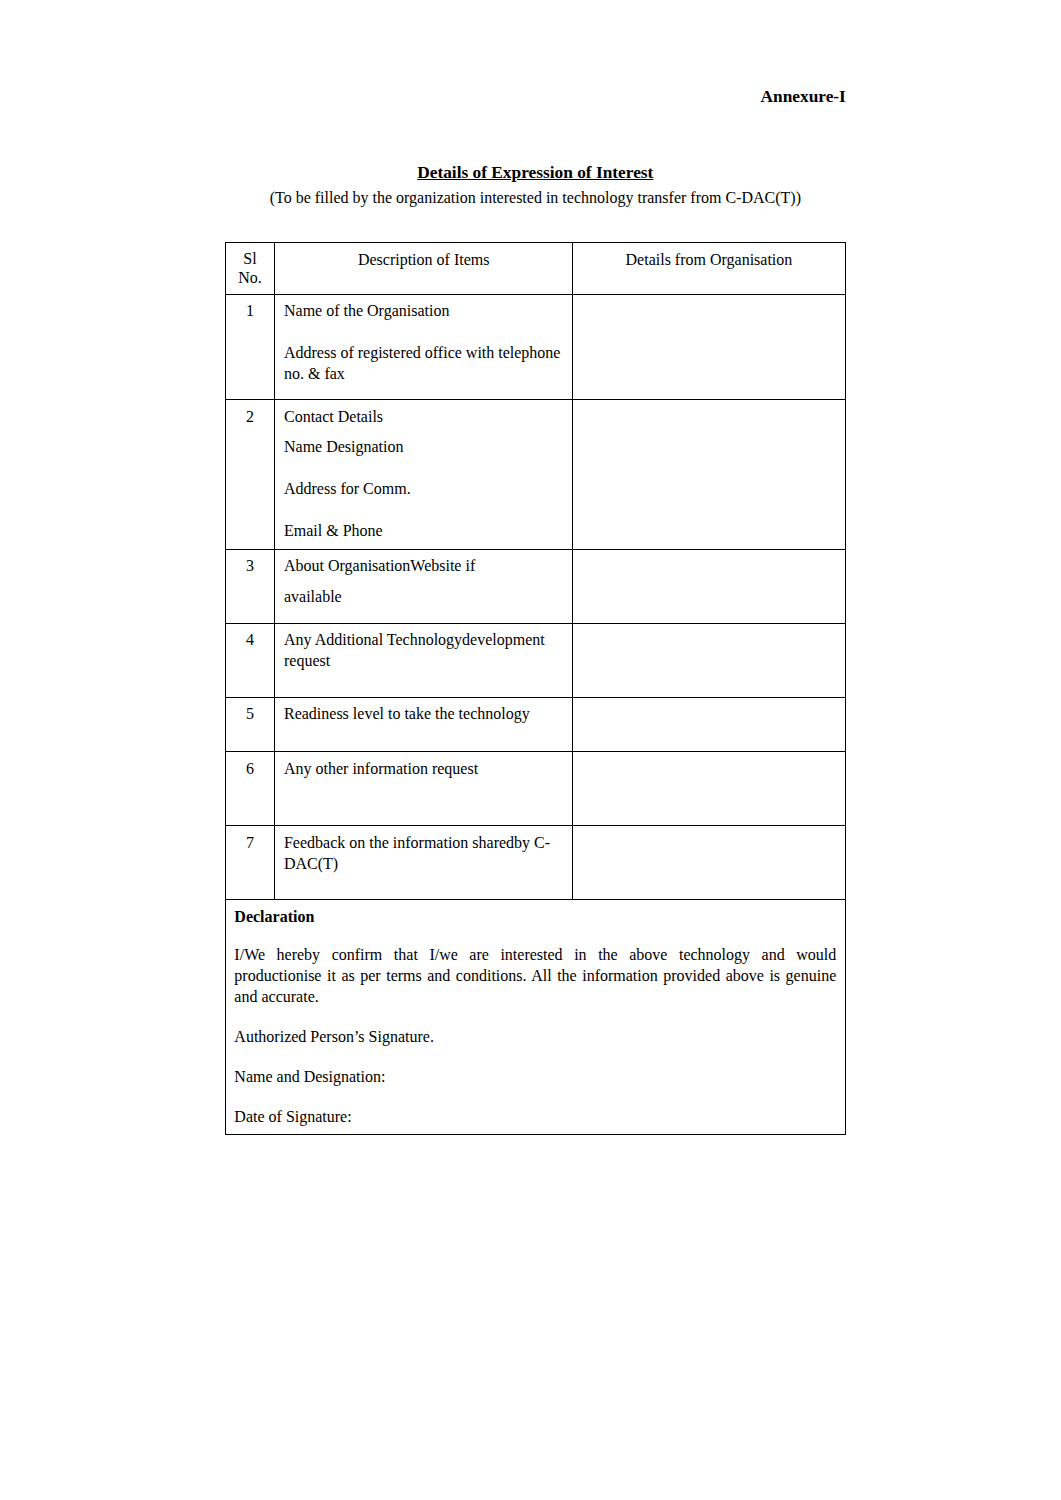Annexure-I
Details of Expression of Interest
(To be filled by the organization interested in technology transfer from C-DAC(T))
| Sl No. | Description of Items | Details from Organisation |
| --- | --- | --- |
| 1 | Name of the Organisation Address of registered office with telephone no. & fax | |
| 2 | Contact Details Name Designation Address for Comm. Email & Phone | |
| 3 | About OrganisationWebsite if available | |
| 4 | Any Additional Technologydevelopment request | |
| 5 | Readiness level to take the technology | |
| 6 | Any other information request | |
| 7 | Feedback on the information sharedby C-DAC(T) | |
| Declaration I/We hereby confirm that I/we are interested in the above technology and would productionise it as per terms and conditions. All the information provided above is genuine and accurate. Authorized Person’s Signature. Name and Designation: Date of Signature: |